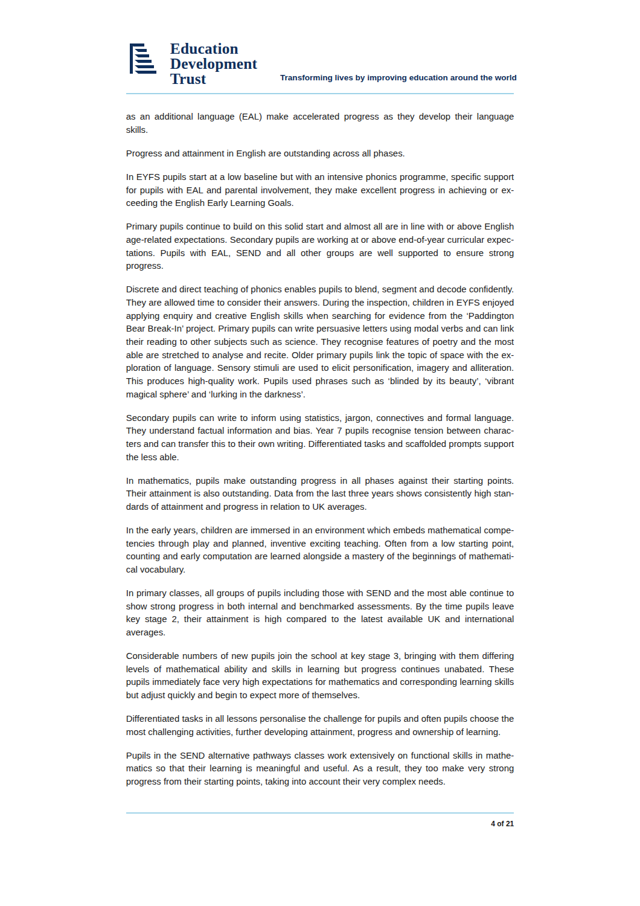Education Development Trust
Transforming lives by improving education around the world
as an additional language (EAL) make accelerated progress as they develop their language skills.
Progress and attainment in English are outstanding across all phases.
In EYFS pupils start at a low baseline but with an intensive phonics programme, specific support for pupils with EAL and parental involvement, they make excellent progress in achieving or exceeding the English Early Learning Goals.
Primary pupils continue to build on this solid start and almost all are in line with or above English age-related expectations. Secondary pupils are working at or above end-of-year curricular expectations. Pupils with EAL, SEND and all other groups are well supported to ensure strong progress.
Discrete and direct teaching of phonics enables pupils to blend, segment and decode confidently. They are allowed time to consider their answers. During the inspection, children in EYFS enjoyed applying enquiry and creative English skills when searching for evidence from the ‘Paddington Bear Break-In’ project. Primary pupils can write persuasive letters using modal verbs and can link their reading to other subjects such as science. They recognise features of poetry and the most able are stretched to analyse and recite. Older primary pupils link the topic of space with the exploration of language. Sensory stimuli are used to elicit personification, imagery and alliteration. This produces high-quality work. Pupils used phrases such as ‘blinded by its beauty’, ‘vibrant magical sphere’ and ‘lurking in the darkness’.
Secondary pupils can write to inform using statistics, jargon, connectives and formal language. They understand factual information and bias. Year 7 pupils recognise tension between characters and can transfer this to their own writing. Differentiated tasks and scaffolded prompts support the less able.
In mathematics, pupils make outstanding progress in all phases against their starting points. Their attainment is also outstanding. Data from the last three years shows consistently high standards of attainment and progress in relation to UK averages.
In the early years, children are immersed in an environment which embeds mathematical competencies through play and planned, inventive exciting teaching. Often from a low starting point, counting and early computation are learned alongside a mastery of the beginnings of mathematical vocabulary.
In primary classes, all groups of pupils including those with SEND and the most able continue to show strong progress in both internal and benchmarked assessments. By the time pupils leave key stage 2, their attainment is high compared to the latest available UK and international averages.
Considerable numbers of new pupils join the school at key stage 3, bringing with them differing levels of mathematical ability and skills in learning but progress continues unabated. These pupils immediately face very high expectations for mathematics and corresponding learning skills but adjust quickly and begin to expect more of themselves.
Differentiated tasks in all lessons personalise the challenge for pupils and often pupils choose the most challenging activities, further developing attainment, progress and ownership of learning.
Pupils in the SEND alternative pathways classes work extensively on functional skills in mathematics so that their learning is meaningful and useful. As a result, they too make very strong progress from their starting points, taking into account their very complex needs.
4 of 21